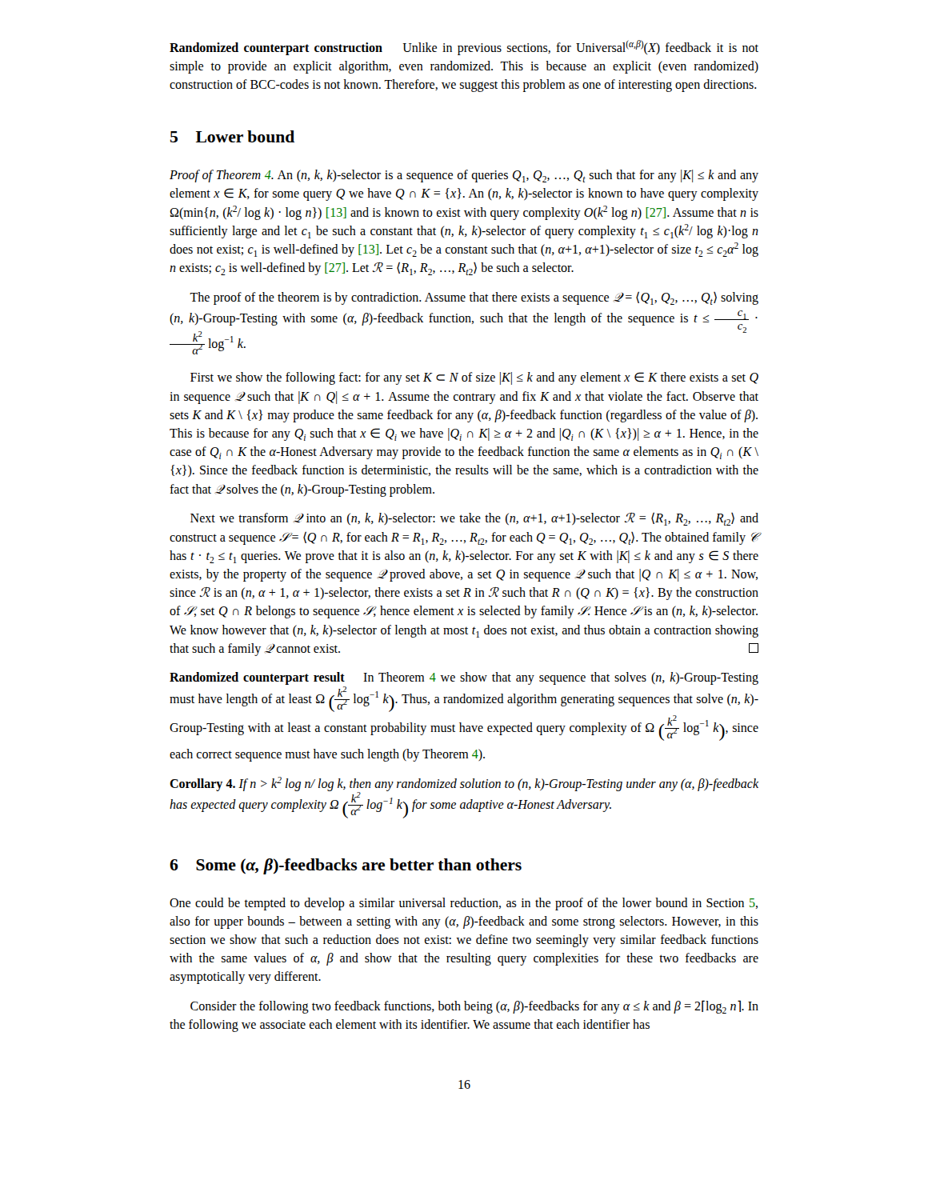Randomized counterpart construction Unlike in previous sections, for Universal(α,β)(X) feedback it is not simple to provide an explicit algorithm, even randomized. This is because an explicit (even randomized) construction of BCC-codes is not known. Therefore, we suggest this problem as one of interesting open directions.
5 Lower bound
Proof of Theorem 4. An (n, k, k)-selector is a sequence of queries Q1, Q2, …, Qt such that for any |K| ≤ k and any element x ∈ K, for some query Q we have Q ∩ K = {x}. An (n, k, k)-selector is known to have query complexity Ω(min{n, (k2/ log k) · log n}) [13] and is known to exist with query complexity O(k2 log n) [27]. Assume that n is sufficiently large and let c1 be such a constant that (n, k, k)-selector of query complexity t1 ≤ c1(k2/ log k)·log n does not exist; c1 is well-defined by [13]. Let c2 be a constant such that (n, α+1, α+1)-selector of size t2 ≤ c2α2 log n exists; c2 is well-defined by [27]. Let ℛ = ⟨R1, R2, …, Rt2⟩ be such a selector.
The proof of the theorem is by contradiction. Assume that there exists a sequence 𝒬 = ⟨Q1, Q2, …, Qt⟩ solving (n, k)-Group-Testing with some (α, β)-feedback function, such that the length of the sequence is t ≤ c1 c2 · k2 α2 log−1 k.
First we show the following fact: for any set K ⊂ N of size |K| ≤ k and any element x ∈ K there exists a set Q in sequence 𝒬 such that |K ∩ Q| ≤ α + 1. Assume the contrary and fix K and x that violate the fact. Observe that sets K and K \ {x} may produce the same feedback for any (α, β)-feedback function (regardless of the value of β). This is because for any Qi such that x ∈ Qi we have |Qi ∩ K| ≥ α + 2 and |Qi ∩ (K \ {x})| ≥ α + 1. Hence, in the case of Qi ∩ K the α-Honest Adversary may provide to the feedback function the same α elements as in Qi ∩ (K \ {x}). Since the feedback function is deterministic, the results will be the same, which is a contradiction with the fact that 𝒬 solves the (n, k)-Group-Testing problem.
Next we transform 𝒬 into an (n, k, k)-selector: we take the (n, α+1, α+1)-selector ℛ = ⟨R1, R2, …, Rt2⟩ and construct a sequence 𝒮 = ⟨Q ∩ R, for each R = R1, R2, …, Rt2, for each Q = Q1, Q2, …, Qt⟩. The obtained family 𝒞 has t · t2 ≤ t1 queries. We prove that it is also an (n, k, k)-selector. For any set K with |K| ≤ k and any s ∈ S there exists, by the property of the sequence 𝒬 proved above, a set Q in sequence 𝒬 such that |Q ∩ K| ≤ α + 1. Now, since ℛ is an (n, α + 1, α + 1)-selector, there exists a set R in ℛ such that R ∩ (Q ∩ K) = {x}. By the construction of 𝒮, set Q ∩ R belongs to sequence 𝒮, hence element x is selected by family 𝒮. Hence 𝒮 is an (n, k, k)-selector. We know however that (n, k, k)-selector of length at most t1 does not exist, and thus obtain a contraction showing that such a family 𝒬 cannot exist.
Randomized counterpart result In Theorem 4 we show that any sequence that solves (n, k)-Group-Testing must have length of at least Ω (k2 α2 log−1 k). Thus, a randomized algorithm generating sequences that solve (n, k)-Group-Testing with at least a constant probability must have expected query complexity of Ω (k2 α2 log−1 k), since each correct sequence must have such length (by Theorem 4).
Corollary 4. If n > k2 log n/ log k, then any randomized solution to (n, k)-Group-Testing under any (α, β)-feedback has expected query complexity Ω (k2 α2 log−1 k) for some adaptive α-Honest Adversary.
6 Some (α, β)-feedbacks are better than others
One could be tempted to develop a similar universal reduction, as in the proof of the lower bound in Section 5, also for upper bounds – between a setting with any (α, β)-feedback and some strong selectors. However, in this section we show that such a reduction does not exist: we define two seemingly very similar feedback functions with the same values of α, β and show that the resulting query complexities for these two feedbacks are asymptotically very different.
Consider the following two feedback functions, both being (α, β)-feedbacks for any α ≤ k and β = 2⌈log2 n⌉. In the following we associate each element with its identifier. We assume that each identifier has
16